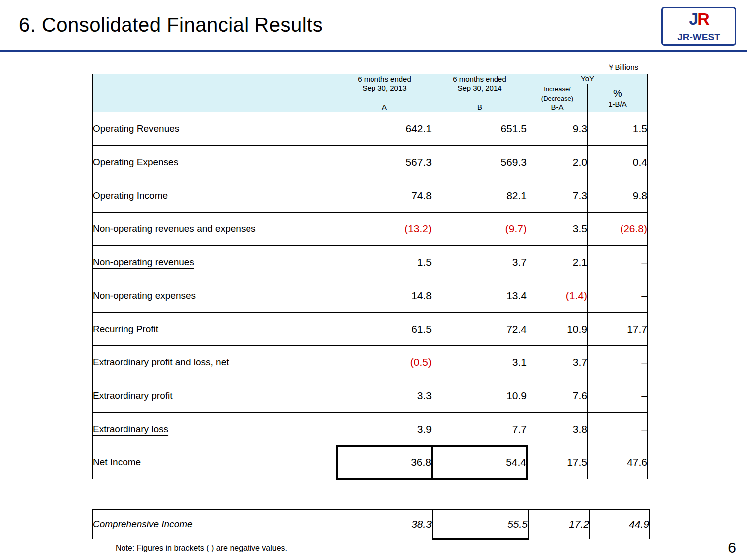6. Consolidated Financial Results
JR
JR-WEST
￥Billions
| | 6 months ended Sep 30, 2013 A | 6 months ended Sep 30, 2014 B | YoY |
| Increase/ (Decrease) B-A | % 1-B/A |
| Operating Revenues | 642.1 | 651.5 | 9.3 | 1.5 |
| Operating Expenses | 567.3 | 569.3 | 2.0 | 0.4 |
| Operating Income | 74.8 | 82.1 | 7.3 | 9.8 |
| Non-operating revenues and expenses | (13.2) | (9.7) | 3.5 | (26.8) |
| Non-operating revenues | 1.5 | 3.7 | 2.1 | – |
| Non-operating expenses | 14.8 | 13.4 | (1.4) | – |
| Recurring Profit | 61.5 | 72.4 | 10.9 | 17.7 |
| Extraordinary profit and loss, net | (0.5) | 3.1 | 3.7 | – |
| Extraordinary profit | 3.3 | 10.9 | 7.6 | – |
| Extraordinary loss | 3.9 | 7.7 | 3.8 | – |
| Net Income | 36.8 | 54.4 | 17.5 | 47.6 |
| Comprehensive Income | 38.3 | 55.5 | 17.2 | 44.9 |
Note: Figures in brackets ( ) are negative values.
6